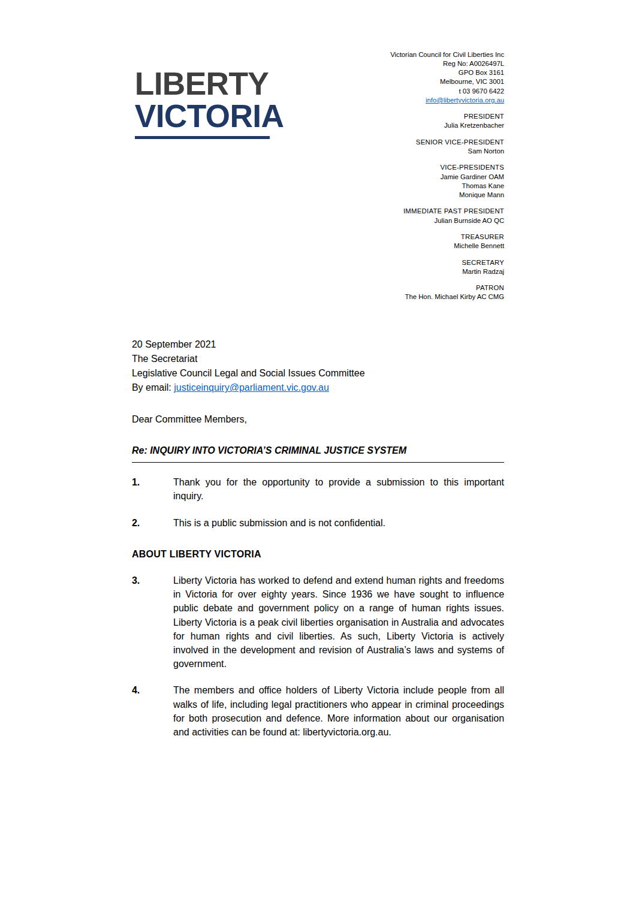LIBERTY VICTORIA
Victorian Council for Civil Liberties Inc
Reg No: A0026497L
GPO Box 3161
Melbourne, VIC 3001
t 03 9670 6422
info@libertyvictoria.org.au
PRESIDENT
Julia Kretzenbacher
SENIOR VICE-PRESIDENT
Sam Norton
VICE-PRESIDENTS
Jamie Gardiner OAM
Thomas Kane
Monique Mann
IMMEDIATE PAST PRESIDENT
Julian Burnside AO QC
TREASURER
Michelle Bennett
SECRETARY
Martin Radzaj
PATRON
The Hon. Michael Kirby AC CMG
20 September 2021
The Secretariat
Legislative Council Legal and Social Issues Committee
By email: justiceinquiry@parliament.vic.gov.au
Dear Committee Members,
Re: INQUIRY INTO VICTORIA’S CRIMINAL JUSTICE SYSTEM
Thank you for the opportunity to provide a submission to this important inquiry.
This is a public submission and is not confidential.
About Liberty Victoria
Liberty Victoria has worked to defend and extend human rights and freedoms in Victoria for over eighty years. Since 1936 we have sought to influence public debate and government policy on a range of human rights issues. Liberty Victoria is a peak civil liberties organisation in Australia and advocates for human rights and civil liberties. As such, Liberty Victoria is actively involved in the development and revision of Australia’s laws and systems of government.
The members and office holders of Liberty Victoria include people from all walks of life, including legal practitioners who appear in criminal proceedings for both prosecution and defence. More information about our organisation and activities can be found at: libertyvictoria.org.au.